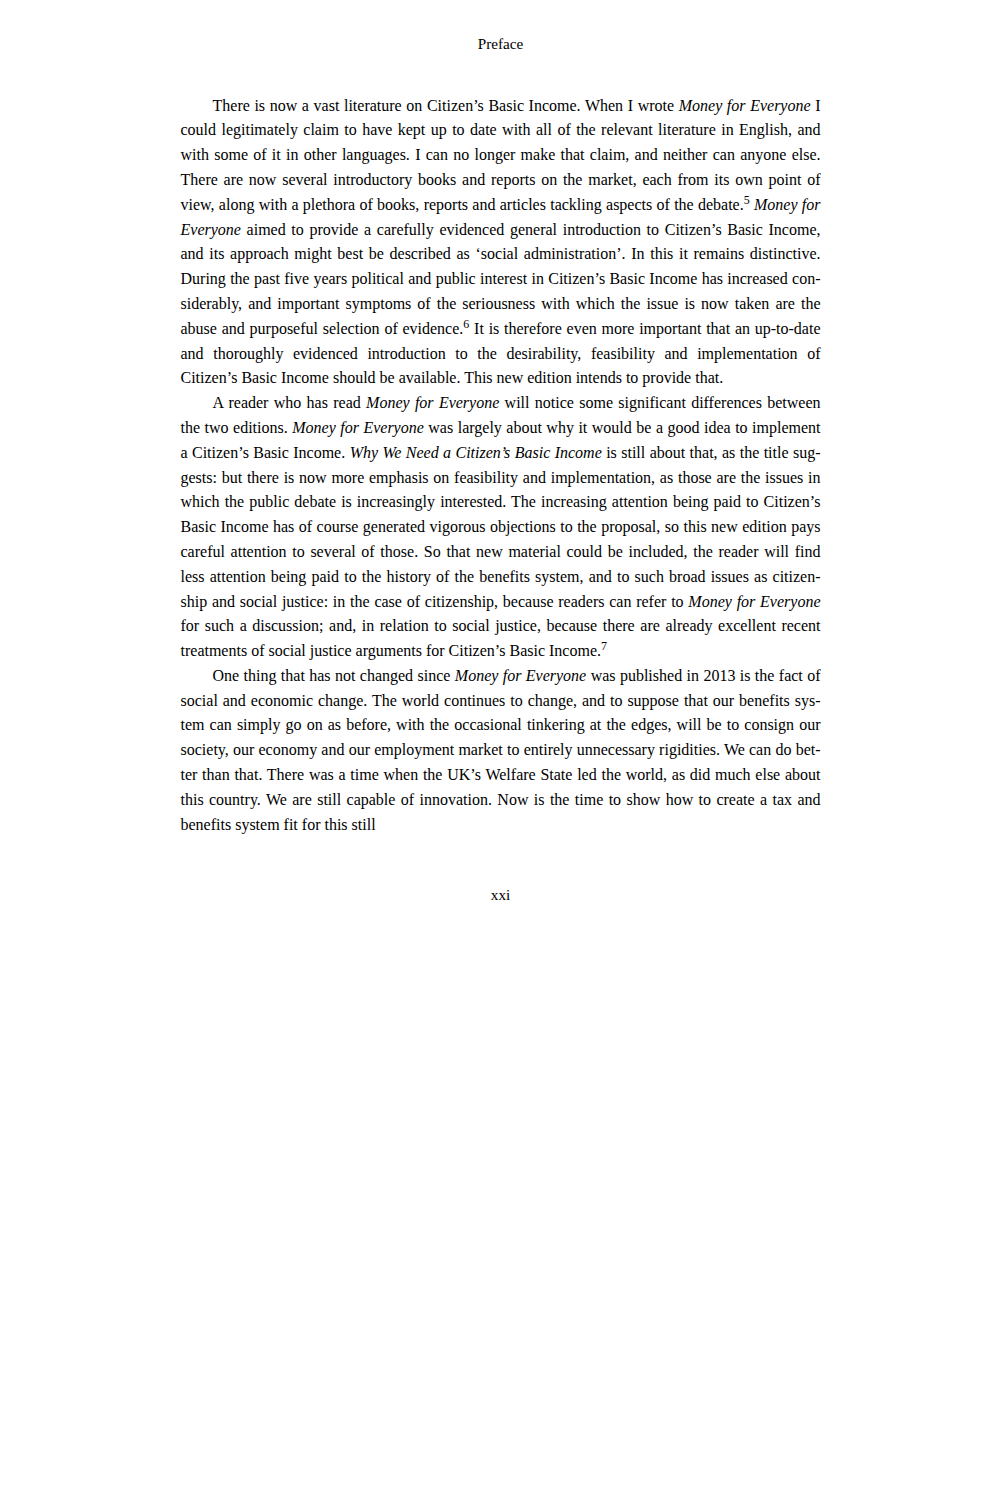Preface
There is now a vast literature on Citizen’s Basic Income. When I wrote Money for Everyone I could legitimately claim to have kept up to date with all of the relevant literature in English, and with some of it in other languages. I can no longer make that claim, and neither can anyone else. There are now several introductory books and reports on the market, each from its own point of view, along with a plethora of books, reports and articles tackling aspects of the debate.5 Money for Everyone aimed to provide a carefully evidenced general introduction to Citizen’s Basic Income, and its approach might best be described as ‘social administration’. In this it remains distinctive. During the past five years political and public interest in Citizen’s Basic Income has increased considerably, and important symptoms of the seriousness with which the issue is now taken are the abuse and purposeful selection of evidence.6 It is therefore even more important that an up-to-date and thoroughly evidenced introduction to the desirability, feasibility and implementation of Citizen’s Basic Income should be available. This new edition intends to provide that.
A reader who has read Money for Everyone will notice some significant differences between the two editions. Money for Everyone was largely about why it would be a good idea to implement a Citizen’s Basic Income. Why We Need a Citizen’s Basic Income is still about that, as the title suggests: but there is now more emphasis on feasibility and implementation, as those are the issues in which the public debate is increasingly interested. The increasing attention being paid to Citizen’s Basic Income has of course generated vigorous objections to the proposal, so this new edition pays careful attention to several of those. So that new material could be included, the reader will find less attention being paid to the history of the benefits system, and to such broad issues as citizenship and social justice: in the case of citizenship, because readers can refer to Money for Everyone for such a discussion; and, in relation to social justice, because there are already excellent recent treatments of social justice arguments for Citizen’s Basic Income.7
One thing that has not changed since Money for Everyone was published in 2013 is the fact of social and economic change. The world continues to change, and to suppose that our benefits system can simply go on as before, with the occasional tinkering at the edges, will be to consign our society, our economy and our employment market to entirely unnecessary rigidities. We can do better than that. There was a time when the UK’s Welfare State led the world, as did much else about this country. We are still capable of innovation. Now is the time to show how to create a tax and benefits system fit for this still
xxi